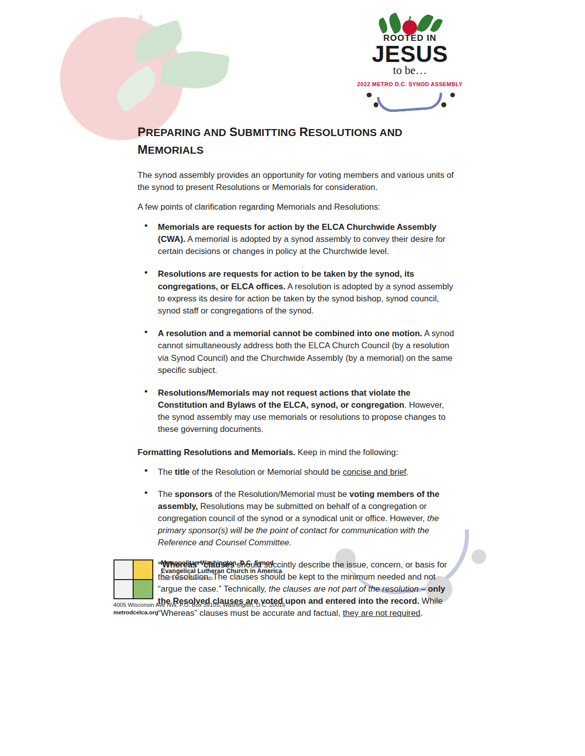ROOTED IN
JESUS
to be…
2022 METRO D.C. SYNOD ASSEMBLY
PREPARING AND SUBMITTING RESOLUTIONS AND MEMORIALS
The synod assembly provides an opportunity for voting members and various units of the synod to present Resolutions or Memorials for consideration.
A few points of clarification regarding Memorials and Resolutions:
Memorials are requests for action by the ELCA Churchwide Assembly (CWA). A memorial is adopted by a synod assembly to convey their desire for certain decisions or changes in policy at the Churchwide level.
Resolutions are requests for action to be taken by the synod, its congregations, or ELCA offices. A resolution is adopted by a synod assembly to express its desire for action be taken by the synod bishop, synod council, synod staff or congregations of the synod.
A resolution and a memorial cannot be combined into one motion. A synod cannot simultaneously address both the ELCA Church Council (by a resolution via Synod Council) and the Churchwide Assembly (by a memorial) on the same specific subject.
Resolutions/Memorials may not request actions that violate the Constitution and Bylaws of the ELCA, synod, or congregation. However, the synod assembly may use memorials or resolutions to propose changes to these governing documents.
Formatting Resolutions and Memorials. Keep in mind the following:
The title of the Resolution or Memorial should be concise and brief.
The sponsors of the Resolution/Memorial must be voting members of the assembly. Resolutions may be submitted on behalf of a congregation or congregation council of the synod or a synodical unit or office. However, the primary sponsor(s) will be the point of contact for communication with the Reference and Counsel Committee.
“Whereas” clauses should succintly describe the issue, concern, or basis for the resolution. The clauses should be kept to the minimum needed and not “argue the case.” Technically, the clauses are not part of the resolution – only the Resolved clauses are voted upon and entered into the record. While “Whereas” clauses must be accurate and factual, they are not required.
Metropolitan Washington, D.C. Synod
Evangelical Lutheran Church in America
God’s work. Our hands.
4005 Wisconsin Ave NW, P.O. Box 39105, Washington, D.C. 20016
metrodcelca.org